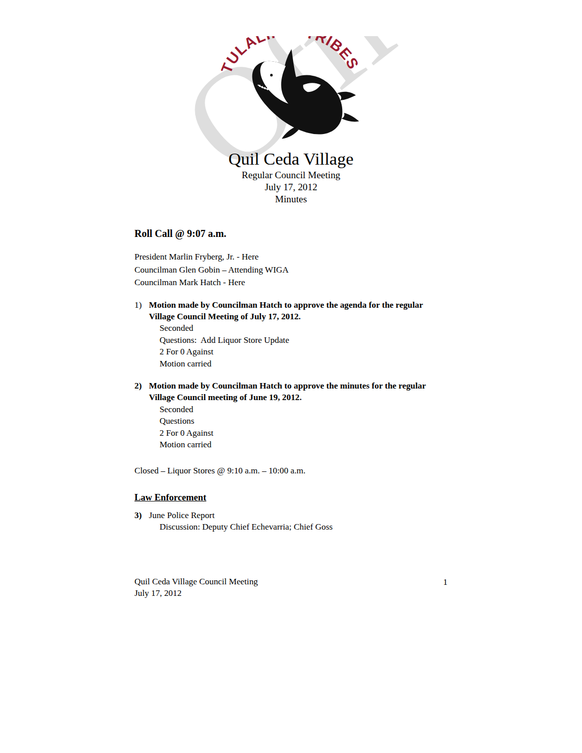Official
TULALIP TRIBES
Quil Ceda Village
Regular Council Meeting
July 17, 2012
Minutes
Roll Call @ 9:07 a.m.
President Marlin Fryberg, Jr. - Here
Councilman Glen Gobin – Attending WIGA
Councilman Mark Hatch - Here
1)
Motion made by Councilman Hatch to approve the agenda for the regular Village Council Meeting of July 17, 2012.
Seconded
Questions: Add Liquor Store Update
2 For 0 Against
Motion carried
2)
Motion made by Councilman Hatch to approve the minutes for the regular Village Council meeting of June 19, 2012.
Seconded
Questions
2 For 0 Against
Motion carried
Closed – Liquor Stores @ 9:10 a.m. – 10:00 a.m.
Law Enforcement
3)
June Police Report
Discussion: Deputy Chief Echevarria; Chief Goss
Quil Ceda Village Council Meeting
July 17, 2012
1